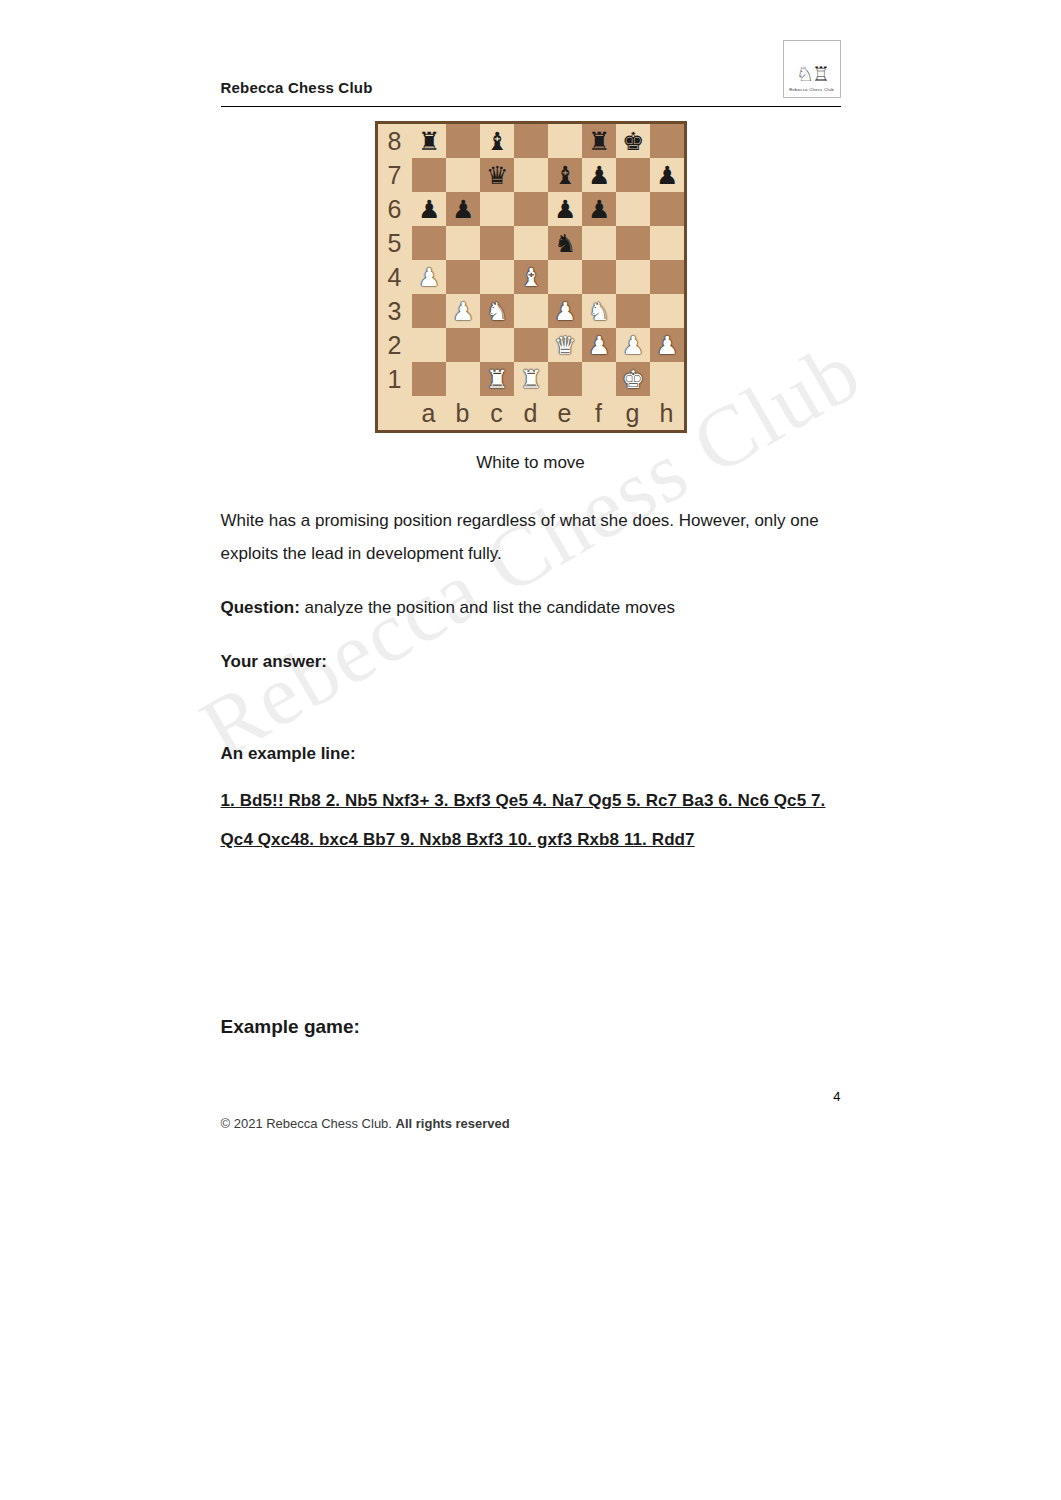Rebecca Chess Club
Rebecca Chess Club
♘♖
Rebecca Chess Club
| 8 | ♜ | | ♝ | | | ♜ | ♚ | |
| 7 | | | ♛ | | ♝ | ♟ | | ♟ |
| 6 | ♟ | ♟ | | | ♟ | ♟ | | |
| 5 | | | | | ♞ | | | |
| 4 | ♟ | | | ♝ | | | | |
| 3 | | ♟ | ♞ | | ♟ | ♞ | | |
| 2 | | | | | ♛ | ♟ | ♟ | ♟ |
| 1 | | | ♜ | ♜ | | | ♚ | |
| | a | b | c | d | e | f | g | h |
White to move
White has a promising position regardless of what she does. However, only one exploits the lead in development fully.
Question: analyze the position and list the candidate moves
Your answer:
An example line:
1. Bd5!! Rb8 2. Nb5 Nxf3+ 3. Bxf3 Qe5 4. Na7 Qg5 5. Rc7 Ba3 6. Nc6 Qc5 7. Qc4 Qxc48. bxc4 Bb7 9. Nxb8 Bxf3 10. gxf3 Rxb8 11. Rdd7
Example game:
4
© 2021 Rebecca Chess Club. All rights reserved